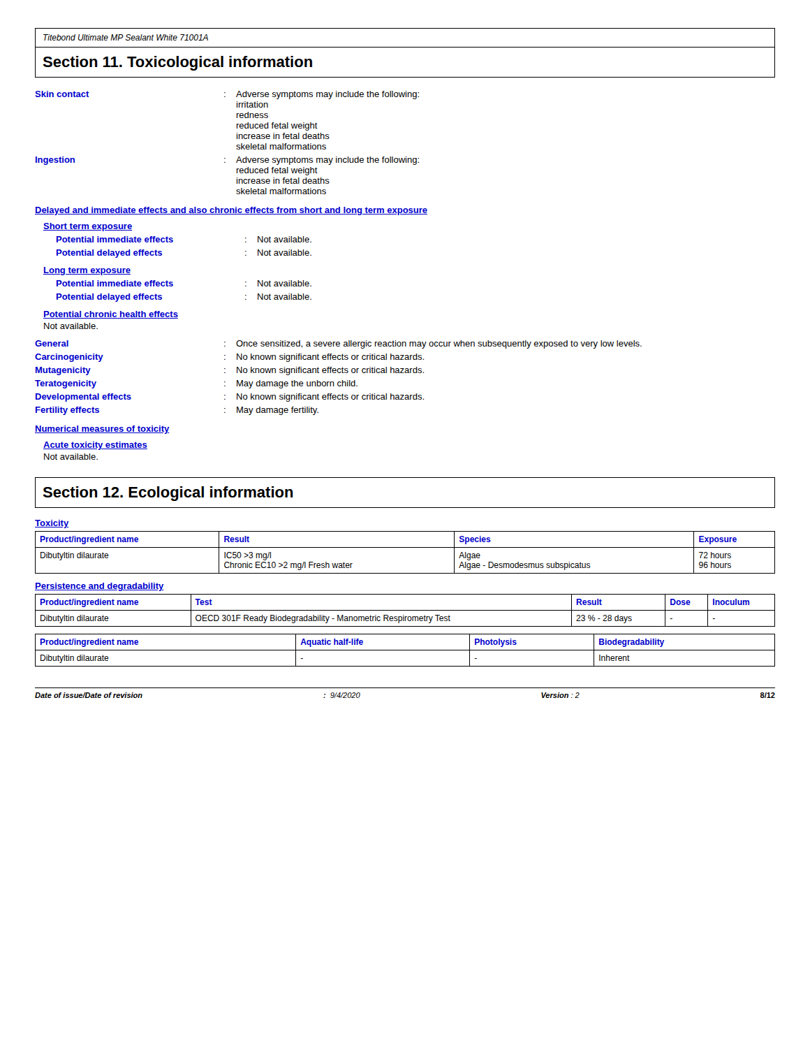Titebond Ultimate MP Sealant White 71001A
Section 11. Toxicological information
| Skin contact | : | Adverse symptoms may include the following: irritation redness reduced fetal weight increase in fetal deaths skeletal malformations |
| Ingestion | : | Adverse symptoms may include the following: reduced fetal weight increase in fetal deaths skeletal malformations |
Delayed and immediate effects and also chronic effects from short and long term exposure
Short term exposure
| Potential immediate effects | : | Not available. |
| Potential delayed effects | : | Not available. |
Long term exposure
| Potential immediate effects | : | Not available. |
| Potential delayed effects | : | Not available. |
Potential chronic health effects
Not available.
| General | : | Once sensitized, a severe allergic reaction may occur when subsequently exposed to very low levels. |
| Carcinogenicity | : | No known significant effects or critical hazards. |
| Mutagenicity | : | No known significant effects or critical hazards. |
| Teratogenicity | : | May damage the unborn child. |
| Developmental effects | : | No known significant effects or critical hazards. |
| Fertility effects | : | May damage fertility. |
Numerical measures of toxicity
Acute toxicity estimates
Not available.
Section 12. Ecological information
Toxicity
| Product/ingredient name | Result | Species | Exposure |
| --- | --- | --- | --- |
| Dibutyltin dilaurate | IC50 >3 mg/l Chronic EC10 >2 mg/l Fresh water | Algae Algae - Desmodesmus subspicatus | 72 hours 96 hours |
Persistence and degradability
| Product/ingredient name | Test | Result | Dose | Inoculum |
| --- | --- | --- | --- | --- |
| Dibutyltin dilaurate | OECD 301F Ready Biodegradability - Manometric Respirometry Test | 23 % - 28 days | - | - |
| Product/ingredient name | Aquatic half-life | Photolysis | Biodegradability |
| --- | --- | --- | --- |
| Dibutyltin dilaurate | - | - | Inherent |
Date of issue/Date of revision
: 9/4/2020
Version : 2
8/12